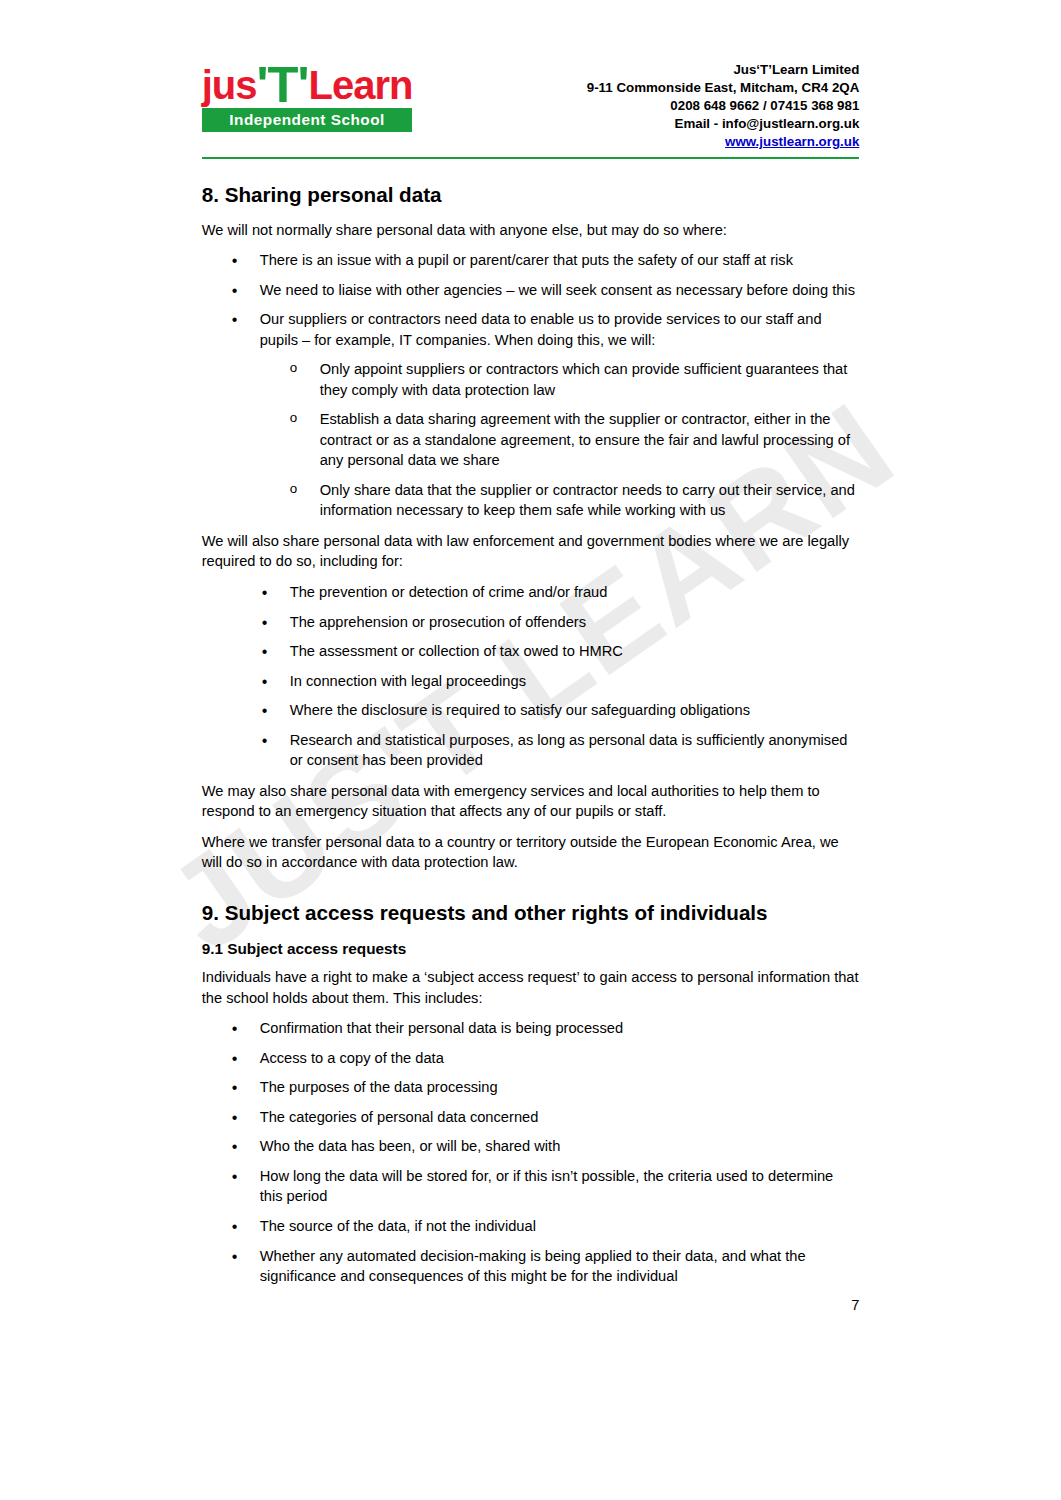JUS'T LEARN
jus'T'Learn
Independent School
Jus‘T’Learn Limited
9-11 Commonside East, Mitcham, CR4 2QA
0208 648 9662 / 07415 368 981
Email - info@justlearn.org.uk
www.justlearn.org.uk
8. Sharing personal data
We will not normally share personal data with anyone else, but may do so where:
There is an issue with a pupil or parent/carer that puts the safety of our staff at risk
We need to liaise with other agencies – we will seek consent as necessary before doing this
Our suppliers or contractors need data to enable us to provide services to our staff and pupils – for example, IT companies. When doing this, we will:
Only appoint suppliers or contractors which can provide sufficient guarantees that they comply with data protection law
Establish a data sharing agreement with the supplier or contractor, either in the contract or as a standalone agreement, to ensure the fair and lawful processing of any personal data we share
Only share data that the supplier or contractor needs to carry out their service, and information necessary to keep them safe while working with us
We will also share personal data with law enforcement and government bodies where we are legally required to do so, including for:
The prevention or detection of crime and/or fraud
The apprehension or prosecution of offenders
The assessment or collection of tax owed to HMRC
In connection with legal proceedings
Where the disclosure is required to satisfy our safeguarding obligations
Research and statistical purposes, as long as personal data is sufficiently anonymised or consent has been provided
We may also share personal data with emergency services and local authorities to help them to respond to an emergency situation that affects any of our pupils or staff.
Where we transfer personal data to a country or territory outside the European Economic Area, we will do so in accordance with data protection law.
9. Subject access requests and other rights of individuals
9.1 Subject access requests
Individuals have a right to make a ‘subject access request’ to gain access to personal information that the school holds about them. This includes:
Confirmation that their personal data is being processed
Access to a copy of the data
The purposes of the data processing
The categories of personal data concerned
Who the data has been, or will be, shared with
How long the data will be stored for, or if this isn’t possible, the criteria used to determine this period
The source of the data, if not the individual
Whether any automated decision-making is being applied to their data, and what the significance and consequences of this might be for the individual
7